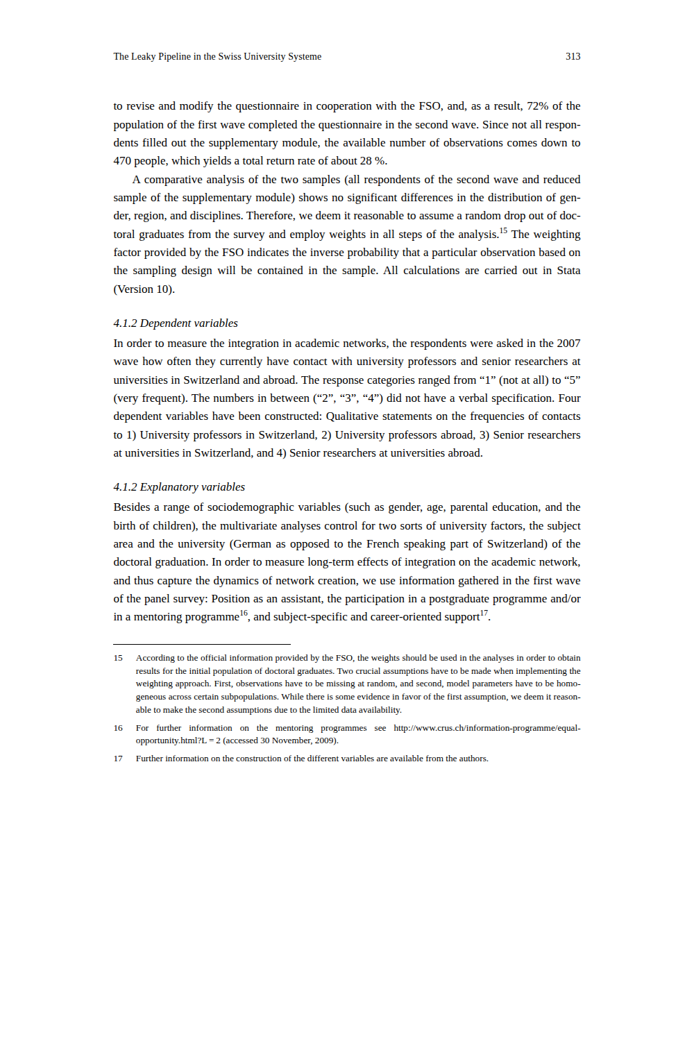The Leaky Pipeline in the Swiss University Systeme 313
to revise and modify the questionnaire in cooperation with the FSO, and, as a result, 72% of the population of the first wave completed the questionnaire in the second wave. Since not all respondents filled out the supplementary module, the available number of observations comes down to 470 people, which yields a total return rate of about 28 %.
A comparative analysis of the two samples (all respondents of the second wave and reduced sample of the supplementary module) shows no significant differences in the distribution of gender, region, and disciplines. Therefore, we deem it reasonable to assume a random drop out of doctoral graduates from the survey and employ weights in all steps of the analysis.15 The weighting factor provided by the FSO indicates the inverse probability that a particular observation based on the sampling design will be contained in the sample. All calculations are carried out in Stata (Version 10).
4.1.2 Dependent variables
In order to measure the integration in academic networks, the respondents were asked in the 2007 wave how often they currently have contact with university professors and senior researchers at universities in Switzerland and abroad. The response categories ranged from “1” (not at all) to “5” (very frequent). The numbers in between (“2”, “3”, “4”) did not have a verbal specification. Four dependent variables have been constructed: Qualitative statements on the frequencies of contacts to 1) University professors in Switzerland, 2) University professors abroad, 3) Senior researchers at universities in Switzerland, and 4) Senior researchers at universities abroad.
4.1.2 Explanatory variables
Besides a range of sociodemographic variables (such as gender, age, parental education, and the birth of children), the multivariate analyses control for two sorts of university factors, the subject area and the university (German as opposed to the French speaking part of Switzerland) of the doctoral graduation. In order to measure long-term effects of integration on the academic network, and thus capture the dynamics of network creation, we use information gathered in the first wave of the panel survey: Position as an assistant, the participation in a postgraduate programme and/or in a mentoring programme16, and subject-specific and career-oriented support17.
15
According to the official information provided by the FSO, the weights should be used in the analyses in order to obtain results for the initial population of doctoral graduates. Two crucial assumptions have to be made when implementing the weighting approach. First, observations have to be missing at random, and second, model parameters have to be homogeneous across certain subpopulations. While there is some evidence in favor of the first assumption, we deem it reasonable to make the second assumptions due to the limited data availability.
16
For further information on the mentoring programmes see http://www.crus.ch/information-programme/equal-opportunity.html?L = 2 (accessed 30 November, 2009).
17
Further information on the construction of the different variables are available from the authors.